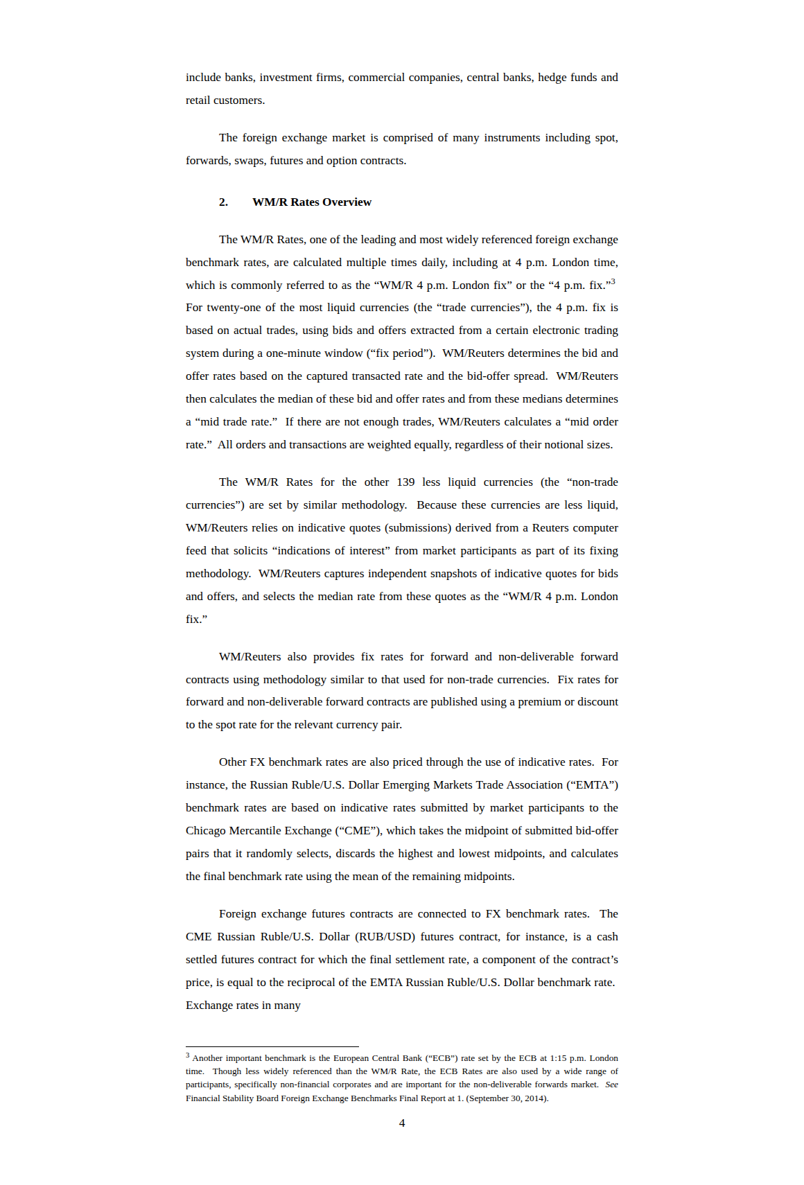include banks, investment firms, commercial companies, central banks, hedge funds and retail customers.
The foreign exchange market is comprised of many instruments including spot, forwards, swaps, futures and option contracts.
2. WM/R Rates Overview
The WM/R Rates, one of the leading and most widely referenced foreign exchange benchmark rates, are calculated multiple times daily, including at 4 p.m. London time, which is commonly referred to as the “WM/R 4 p.m. London fix” or the “4 p.m. fix.”3 For twenty-one of the most liquid currencies (the “trade currencies”), the 4 p.m. fix is based on actual trades, using bids and offers extracted from a certain electronic trading system during a one-minute window (“fix period”). WM/Reuters determines the bid and offer rates based on the captured transacted rate and the bid-offer spread. WM/Reuters then calculates the median of these bid and offer rates and from these medians determines a “mid trade rate.” If there are not enough trades, WM/Reuters calculates a “mid order rate.” All orders and transactions are weighted equally, regardless of their notional sizes.
The WM/R Rates for the other 139 less liquid currencies (the “non-trade currencies”) are set by similar methodology. Because these currencies are less liquid, WM/Reuters relies on indicative quotes (submissions) derived from a Reuters computer feed that solicits “indications of interest” from market participants as part of its fixing methodology. WM/Reuters captures independent snapshots of indicative quotes for bids and offers, and selects the median rate from these quotes as the “WM/R 4 p.m. London fix.”
WM/Reuters also provides fix rates for forward and non-deliverable forward contracts using methodology similar to that used for non-trade currencies. Fix rates for forward and non-deliverable forward contracts are published using a premium or discount to the spot rate for the relevant currency pair.
Other FX benchmark rates are also priced through the use of indicative rates. For instance, the Russian Ruble/U.S. Dollar Emerging Markets Trade Association (“EMTA”) benchmark rates are based on indicative rates submitted by market participants to the Chicago Mercantile Exchange (“CME”), which takes the midpoint of submitted bid-offer pairs that it randomly selects, discards the highest and lowest midpoints, and calculates the final benchmark rate using the mean of the remaining midpoints.
Foreign exchange futures contracts are connected to FX benchmark rates. The CME Russian Ruble/U.S. Dollar (RUB/USD) futures contract, for instance, is a cash settled futures contract for which the final settlement rate, a component of the contract’s price, is equal to the reciprocal of the EMTA Russian Ruble/U.S. Dollar benchmark rate. Exchange rates in many
3 Another important benchmark is the European Central Bank (“ECB”) rate set by the ECB at 1:15 p.m. London time. Though less widely referenced than the WM/R Rate, the ECB Rates are also used by a wide range of participants, specifically non-financial corporates and are important for the non-deliverable forwards market. See Financial Stability Board Foreign Exchange Benchmarks Final Report at 1. (September 30, 2014).
4